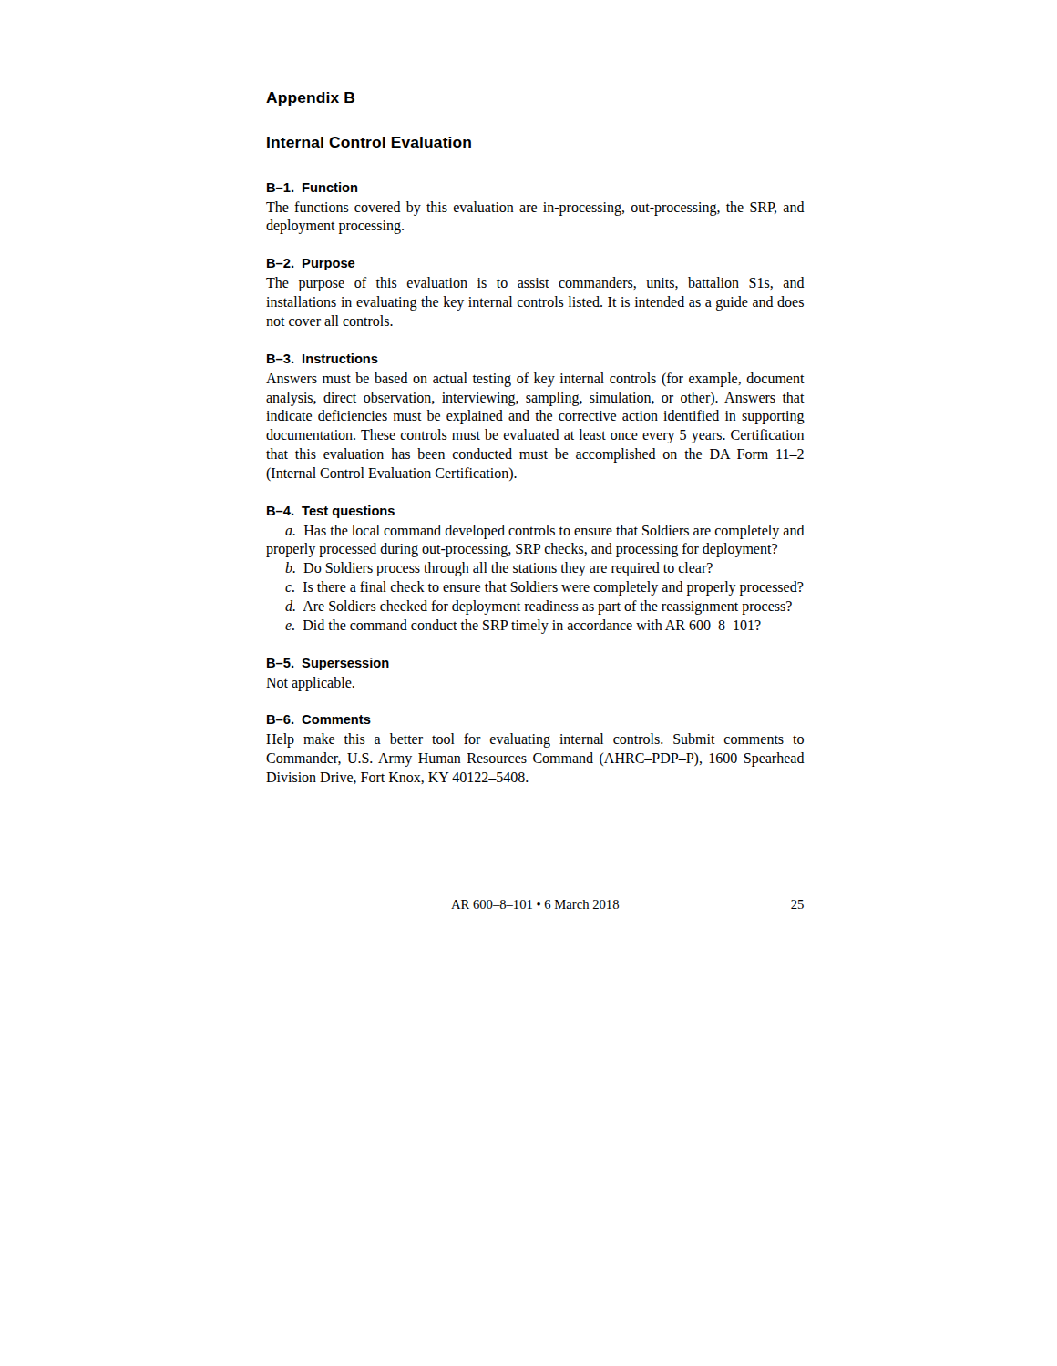Appendix B
Internal Control Evaluation
B–1. Function
The functions covered by this evaluation are in-processing, out-processing, the SRP, and deployment processing.
B–2. Purpose
The purpose of this evaluation is to assist commanders, units, battalion S1s, and installations in evaluating the key internal controls listed. It is intended as a guide and does not cover all controls.
B–3. Instructions
Answers must be based on actual testing of key internal controls (for example, document analysis, direct observation, interviewing, sampling, simulation, or other). Answers that indicate deficiencies must be explained and the corrective action identified in supporting documentation. These controls must be evaluated at least once every 5 years. Certification that this evaluation has been conducted must be accomplished on the DA Form 11–2 (Internal Control Evaluation Certification).
B–4. Test questions
a. Has the local command developed controls to ensure that Soldiers are completely and properly processed during out-processing, SRP checks, and processing for deployment?
b. Do Soldiers process through all the stations they are required to clear?
c. Is there a final check to ensure that Soldiers were completely and properly processed?
d. Are Soldiers checked for deployment readiness as part of the reassignment process?
e. Did the command conduct the SRP timely in accordance with AR 600–8–101?
B–5. Supersession
Not applicable.
B–6. Comments
Help make this a better tool for evaluating internal controls. Submit comments to Commander, U.S. Army Human Resources Command (AHRC–PDP–P), 1600 Spearhead Division Drive, Fort Knox, KY 40122–5408.
AR 600–8–101 • 6 March 2018
25